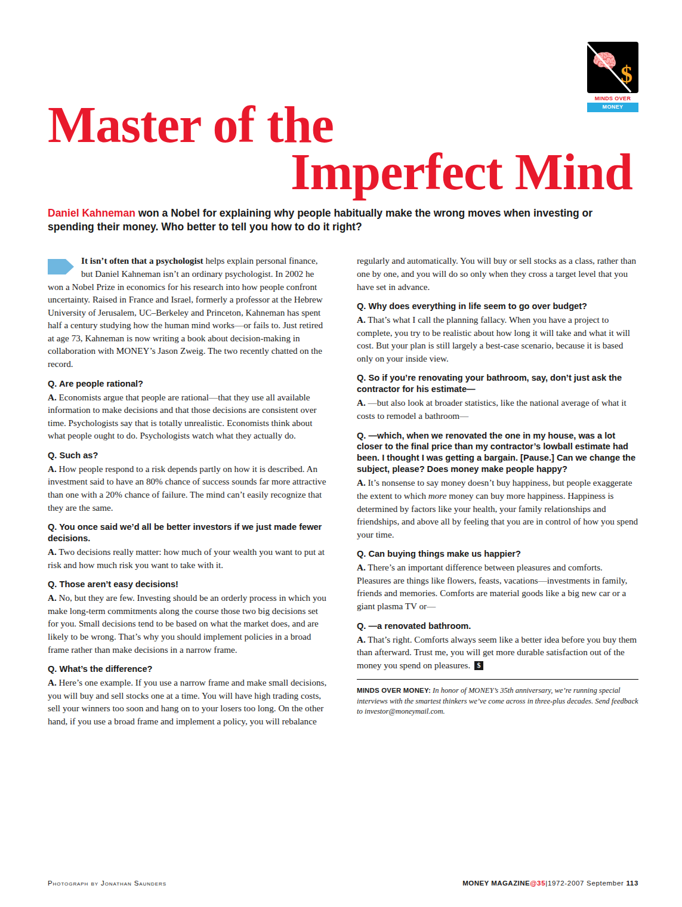🧠 $
Minds Over Money
Master of the Imperfect Mind
Daniel Kahneman won a Nobel for explaining why people habitually make the wrong moves when investing or spending their money. Who better to tell you how to do it right?
It isn’t often that a psychologist helps explain personal finance, but Daniel Kahneman isn’t an ordinary psychologist. In 2002 he won a Nobel Prize in economics for his research into how people confront uncertainty. Raised in France and Israel, formerly a professor at the Hebrew University of Jerusalem, UC–Berkeley and Princeton, Kahneman has spent half a century studying how the human mind works—or fails to. Just retired at age 73, Kahneman is now writing a book about decision-making in collaboration with MONEY’s Jason Zweig. The two recently chatted on the record.
Q. Are people rational?
A. Economists argue that people are rational—that they use all available information to make decisions and that those decisions are consistent over time. Psychologists say that is totally unrealistic. Economists think about what people ought to do. Psychologists watch what they actually do.
Q. Such as?
A. How people respond to a risk depends partly on how it is described. An investment said to have an 80% chance of success sounds far more attractive than one with a 20% chance of failure. The mind can’t easily recognize that they are the same.
Q. You once said we’d all be better investors if we just made fewer decisions.
A. Two decisions really matter: how much of your wealth you want to put at risk and how much risk you want to take with it.
Q. Those aren’t easy decisions!
A. No, but they are few. Investing should be an orderly process in which you make long-term commitments along the course those two big decisions set for you. Small decisions tend to be based on what the market does, and are likely to be wrong. That’s why you should implement policies in a broad frame rather than make decisions in a narrow frame.
Q. What’s the difference?
A. Here’s one example. If you use a narrow frame and make small decisions, you will buy and sell stocks one at a time. You will have high trading costs, sell your winners too soon and hang on to your losers too long. On the other hand, if you use a broad frame and implement a policy, you will rebalance regularly and automatically. You will buy or sell stocks as a class, rather than one by one, and you will do so only when they cross a target level that you have set in advance.
Q. Why does everything in life seem to go over budget?
A. That’s what I call the planning fallacy. When you have a project to complete, you try to be realistic about how long it will take and what it will cost. But your plan is still largely a best-case scenario, because it is based only on your inside view.
Q. So if you’re renovating your bathroom, say, don’t just ask the contractor for his estimate—
A. —but also look at broader statistics, like the national average of what it costs to remodel a bathroom—
Q. —which, when we renovated the one in my house, was a lot closer to the final price than my contractor’s lowball estimate had been. I thought I was getting a bargain. [Pause.] Can we change the subject, please? Does money make people happy?
A. It’s nonsense to say money doesn’t buy happiness, but people exaggerate the extent to which more money can buy more happiness. Happiness is determined by factors like your health, your family relationships and friendships, and above all by feeling that you are in control of how you spend your time.
Q. Can buying things make us happier?
A. There’s an important difference between pleasures and comforts. Pleasures are things like flowers, feasts, vacations—investments in family, friends and memories. Comforts are material goods like a big new car or a giant plasma TV or—
Q. —a renovated bathroom.
A. That’s right. Comforts always seem like a better idea before you buy them than afterward. Trust me, you will get more durable satisfaction out of the money you spend on pleasures. $
MINDS OVER MONEY: In honor of MONEY’s 35th anniversary, we’re running special interviews with the smartest thinkers we’ve come across in three-plus decades. Send feedback to investor@moneymail.com.
Photograph by Jonathan Saunders
MONEY MAGAZINE@35|1972-2007 September 113